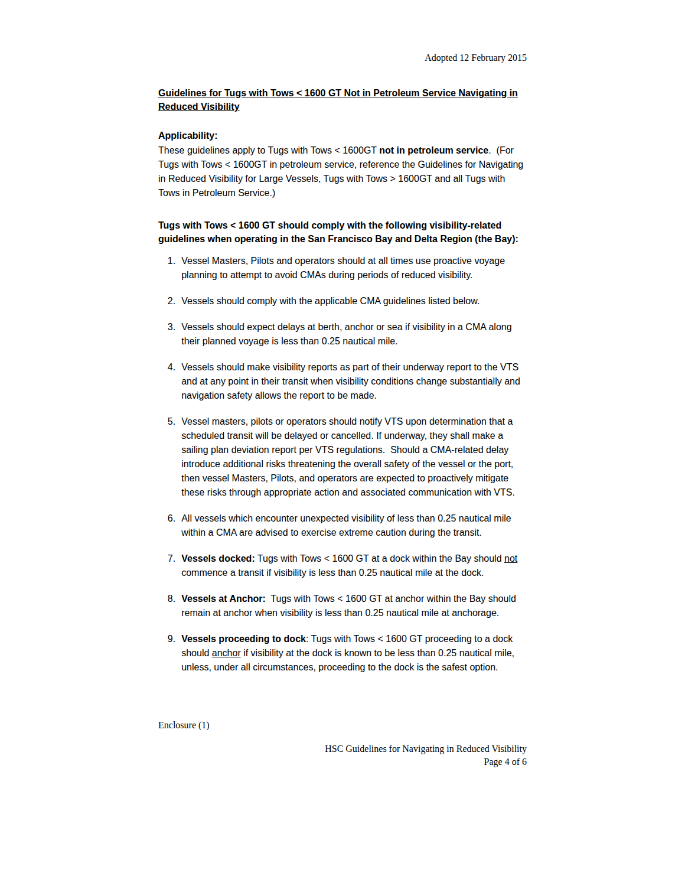Adopted 12 February 2015
Guidelines for Tugs with Tows < 1600 GT Not in Petroleum Service Navigating in Reduced Visibility
Applicability:
These guidelines apply to Tugs with Tows < 1600GT not in petroleum service. (For Tugs with Tows < 1600GT in petroleum service, reference the Guidelines for Navigating in Reduced Visibility for Large Vessels, Tugs with Tows > 1600GT and all Tugs with Tows in Petroleum Service.)
Tugs with Tows < 1600 GT should comply with the following visibility-related guidelines when operating in the San Francisco Bay and Delta Region (the Bay):
Vessel Masters, Pilots and operators should at all times use proactive voyage planning to attempt to avoid CMAs during periods of reduced visibility.
Vessels should comply with the applicable CMA guidelines listed below.
Vessels should expect delays at berth, anchor or sea if visibility in a CMA along their planned voyage is less than 0.25 nautical mile.
Vessels should make visibility reports as part of their underway report to the VTS and at any point in their transit when visibility conditions change substantially and navigation safety allows the report to be made.
Vessel masters, pilots or operators should notify VTS upon determination that a scheduled transit will be delayed or cancelled. If underway, they shall make a sailing plan deviation report per VTS regulations. Should a CMA-related delay introduce additional risks threatening the overall safety of the vessel or the port, then vessel Masters, Pilots, and operators are expected to proactively mitigate these risks through appropriate action and associated communication with VTS.
All vessels which encounter unexpected visibility of less than 0.25 nautical mile within a CMA are advised to exercise extreme caution during the transit.
Vessels docked: Tugs with Tows < 1600 GT at a dock within the Bay should not commence a transit if visibility is less than 0.25 nautical mile at the dock.
Vessels at Anchor: Tugs with Tows < 1600 GT at anchor within the Bay should remain at anchor when visibility is less than 0.25 nautical mile at anchorage.
Vessels proceeding to dock: Tugs with Tows < 1600 GT proceeding to a dock should anchor if visibility at the dock is known to be less than 0.25 nautical mile, unless, under all circumstances, proceeding to the dock is the safest option.
Enclosure (1)
HSC Guidelines for Navigating in Reduced Visibility
Page 4 of 6